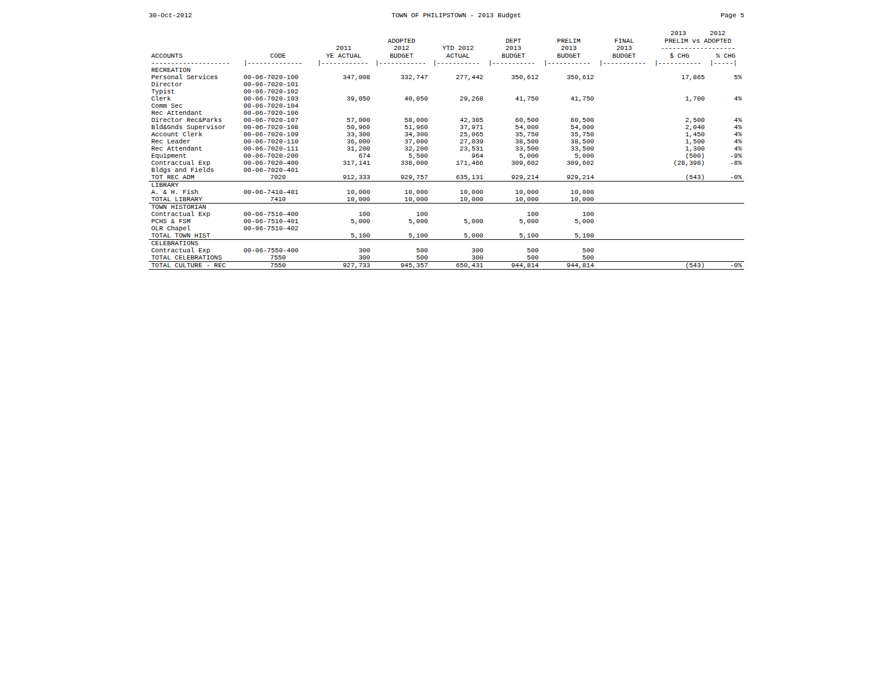30-Oct-2012
TOWN OF PHILIPSTOWN - 2013 Budget
Page 5
| | | | ADOPTED | | DEPT | PRELIM | FINAL | 2013 2012 PRELIM vs ADOPTED |
| --- | --- | --- | --- | --- | --- | --- | --- | --- |
| | | 2011 | 2012 | YTD 2012 | 2013 | 2013 | 2013 | ------------------- |
| ACCOUNTS | CODE | YE ACTUAL | BUDGET | ACTUAL | BUDGET | BUDGET | BUDGET | $ CHG | % CHG |
| -------------------- | /-------------- | /------------ | /------------ | /----------- | /----------- | /----------- | /----------- | /----------- | /-----/ |
| RECREATION | | | | | | | | | |
| Personal Services | 00-06-7020-100 | 347,008 | 332,747 | 277,442 | 350,612 | 350,612 | | 17,865 | 5% |
| Director | 00-06-7020-101 | | | | | | | | |
| Typist | 00-06-7020-102 | | | | | | | | |
| Clerk | 00-06-7020-103 | 39,050 | 40,050 | 29,268 | 41,750 | 41,750 | | 1,700 | 4% |
| Comm Sec | 00-06-7020-104 | | | | | | | | |
| Rec Attendant | 00-06-7020-106 | | | | | | | | |
| Director Rec&Parks | 00-06-7020-107 | 57,000 | 58,000 | 42,385 | 60,500 | 60,500 | | 2,500 | 4% |
| Bld&Gnds Supervisor | 00-06-7020-108 | 50,960 | 51,960 | 37,971 | 54,000 | 54,000 | | 2,040 | 4% |
| Account Clerk | 00-06-7020-109 | 33,300 | 34,300 | 25,065 | 35,750 | 35,750 | | 1,450 | 4% |
| Rec Leader | 00-06-7020-110 | 36,000 | 37,000 | 27,039 | 38,500 | 38,500 | | 1,500 | 4% |
| Rec Attendant | 00-06-7020-111 | 31,200 | 32,200 | 23,531 | 33,500 | 33,500 | | 1,300 | 4% |
| Equipment | 00-06-7020-200 | 674 | 5,500 | 964 | 5,000 | 5,000 | | (500) | -9% |
| Contractual Exp | 00-06-7020-400 | 317,141 | 338,000 | 171,466 | 309,602 | 309,602 | | (28,398) | -8% |
| Bldgs and Fields | 00-06-7020-401 | | | | | | | | |
| TOT REC ADM | 7020 | 912,333 | 929,757 | 635,131 | 929,214 | 929,214 | | (543) | -0% |
| LIBRARY | | | | | | | | | |
| A. & H. Fish | 00-06-7410-401 | 10,000 | 10,000 | 10,000 | 10,000 | 10,000 | | | |
| TOTAL LIBRARY | 7410 | 10,000 | 10,000 | 10,000 | 10,000 | 10,000 | | | |
| TOWN HISTORIAN | | | | | | | | | |
| Contractual Exp | 00-06-7510-400 | 100 | 100 | | 100 | 100 | | | |
| PCHS & FSM | 00-06-7510-401 | 5,000 | 5,000 | 5,000 | 5,000 | 5,000 | | | |
| OLR Chapel | 00-06-7510-402 | | | | | | | | |
| TOTAL TOWN HIST | | 5,100 | 5,100 | 5,000 | 5,100 | 5,100 | | | |
| CELEBRATIONS | | | | | | | | | |
| Contractual Exp | 00-06-7550-400 | 300 | 500 | 300 | 500 | 500 | | | |
| TOTAL CELEBRATIONS | 7550 | 300 | 500 | 300 | 500 | 500 | | | |
| TOTAL CULTURE - REC | 7550 | 927,733 | 945,357 | 650,431 | 944,814 | 944,814 | | (543) | -0% |